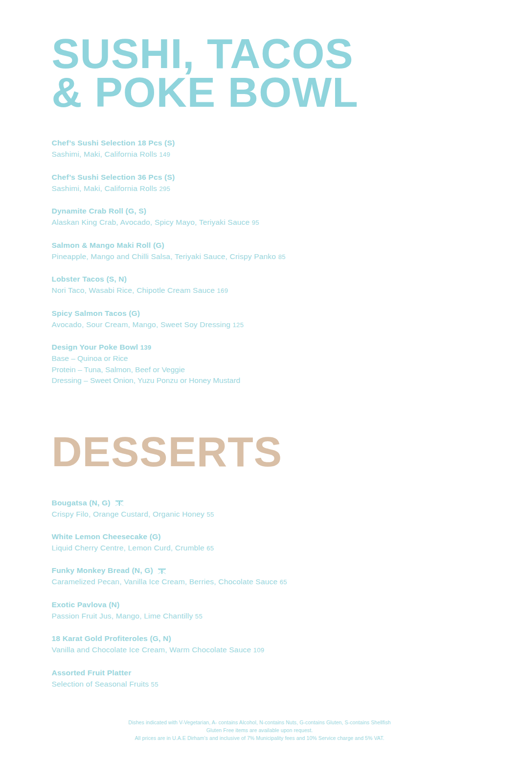Sushi, Tacos
& Poke Bowl
Chef’s Sushi Selection 18 Pcs (S)
Sashimi, Maki, California Rolls 149
Chef’s Sushi Selection 36 Pcs (S)
Sashimi, Maki, California Rolls 295
Dynamite Crab Roll (G, S)
Alaskan King Crab, Avocado, Spicy Mayo, Teriyaki Sauce 95
Salmon & Mango Maki Roll (G)
Pineapple, Mango and Chilli Salsa, Teriyaki Sauce, Crispy Panko 85
Lobster Tacos (S, N)
Nori Taco, Wasabi Rice, Chipotle Cream Sauce 169
Spicy Salmon Tacos (G)
Avocado, Sour Cream, Mango, Sweet Soy Dressing 125
Design Your Poke Bowl 139
Base – Quinoa or Rice
Protein – Tuna, Salmon, Beef or Veggie
Dressing – Sweet Onion, Yuzu Ponzu or Honey Mustard
Desserts
Bougatsa (N, G)
Crispy Filo, Orange Custard, Organic Honey 55
White Lemon Cheesecake (G)
Liquid Cherry Centre, Lemon Curd, Crumble 65
Funky Monkey Bread (N, G)
Caramelized Pecan, Vanilla Ice Cream, Berries, Chocolate Sauce 65
Exotic Pavlova (N)
Passion Fruit Jus, Mango, Lime Chantilly 55
18 Karat Gold Profiteroles (G, N)
Vanilla and Chocolate Ice Cream, Warm Chocolate Sauce 109
Assorted Fruit Platter
Selection of Seasonal Fruits 55
Dishes indicated with V-Vegetarian, A- contains Alcohol, N-contains Nuts, G-contains Gluten, S-contains Shellfish
Gluten Free items are available upon request.
All prices are in U.A.E Dirham’s and inclusive of 7% Municipality fees and 10% Service charge and 5% VAT.